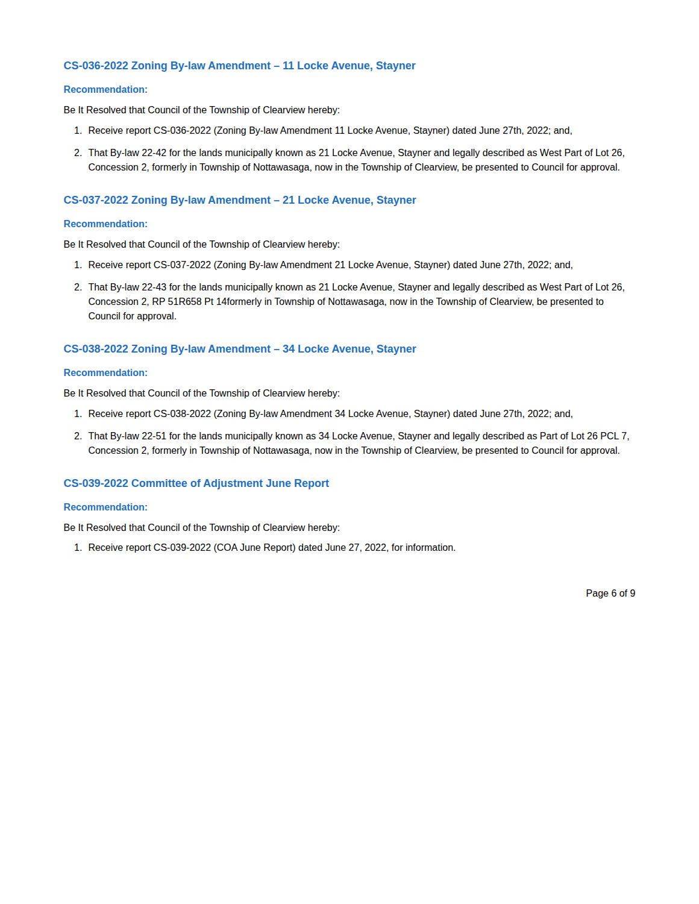CS-036-2022 Zoning By-law Amendment – 11 Locke Avenue, Stayner
Recommendation:
Be It Resolved that Council of the Township of Clearview hereby:
Receive report CS-036-2022 (Zoning By-law Amendment 11 Locke Avenue, Stayner) dated June 27th, 2022; and,
That By-law 22-42 for the lands municipally known as 21 Locke Avenue, Stayner and legally described as West Part of Lot 26, Concession 2, formerly in Township of Nottawasaga, now in the Township of Clearview, be presented to Council for approval.
CS-037-2022 Zoning By-law Amendment – 21 Locke Avenue, Stayner
Recommendation:
Be It Resolved that Council of the Township of Clearview hereby:
Receive report CS-037-2022 (Zoning By-law Amendment 21 Locke Avenue, Stayner) dated June 27th, 2022; and,
That By-law 22-43 for the lands municipally known as 21 Locke Avenue, Stayner and legally described as West Part of Lot 26, Concession 2, RP 51R658 Pt 14formerly in Township of Nottawasaga, now in the Township of Clearview, be presented to Council for approval.
CS-038-2022 Zoning By-law Amendment – 34 Locke Avenue, Stayner
Recommendation:
Be It Resolved that Council of the Township of Clearview hereby:
Receive report CS-038-2022 (Zoning By-law Amendment 34 Locke Avenue, Stayner) dated June 27th, 2022; and,
That By-law 22-51 for the lands municipally known as 34 Locke Avenue, Stayner and legally described as Part of Lot 26 PCL 7, Concession 2, formerly in Township of Nottawasaga, now in the Township of Clearview, be presented to Council for approval.
CS-039-2022 Committee of Adjustment June Report
Recommendation:
Be It Resolved that Council of the Township of Clearview hereby:
Receive report CS-039-2022 (COA June Report) dated June 27, 2022, for information.
Page 6 of 9